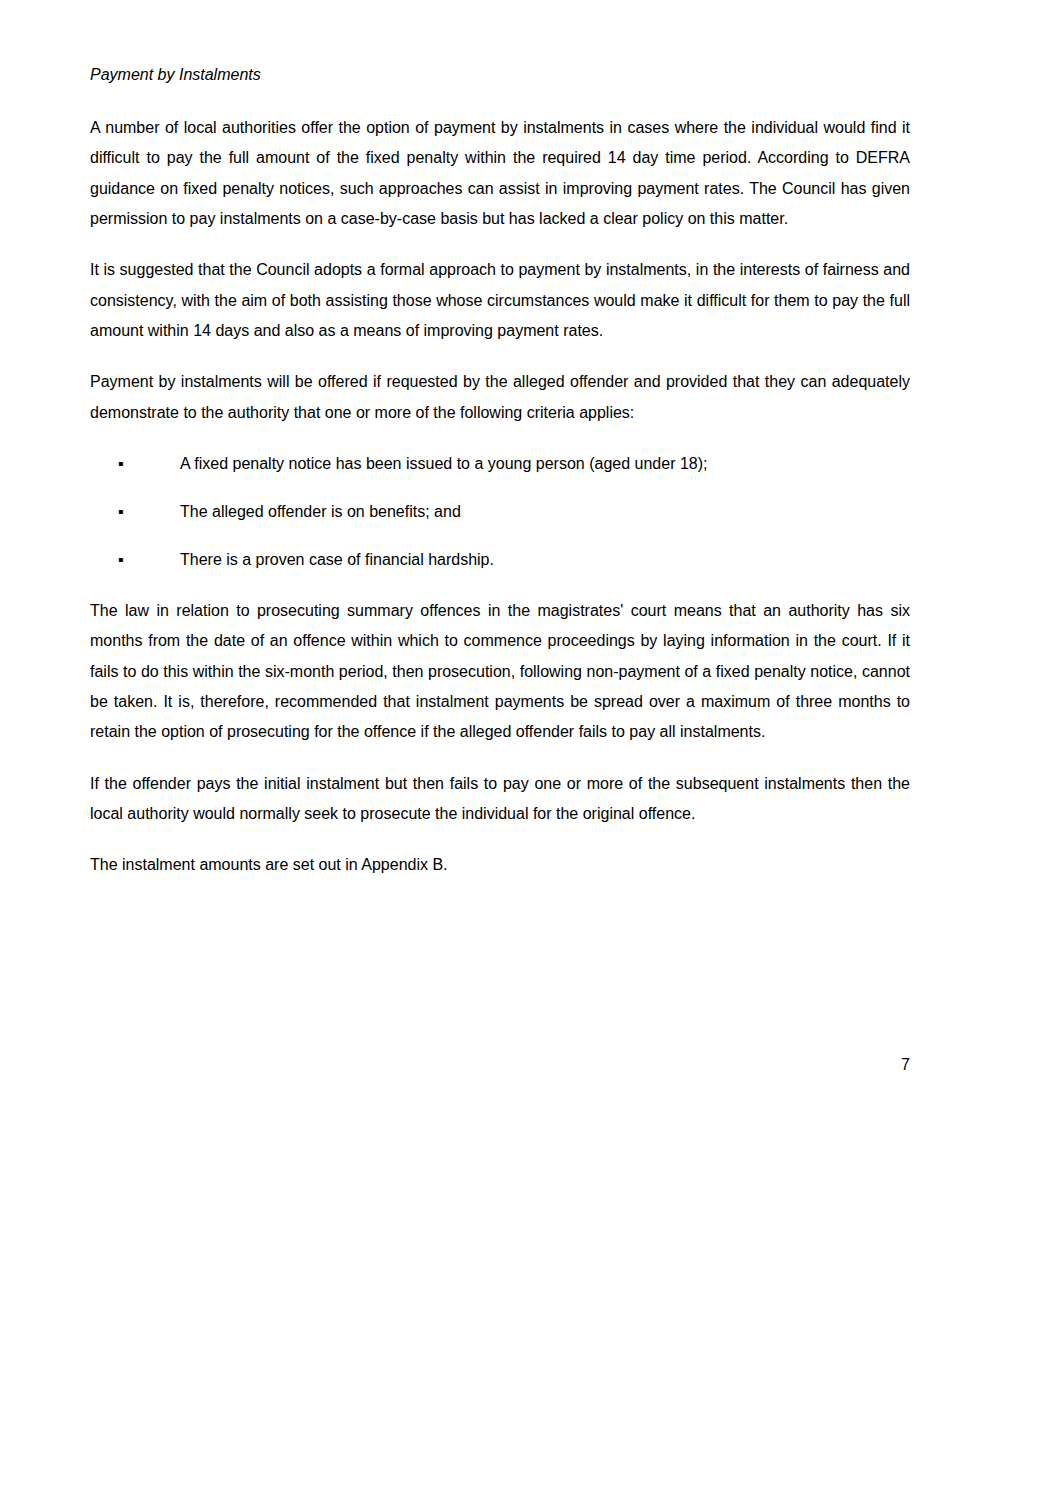Payment by Instalments
A number of local authorities offer the option of payment by instalments in cases where the individual would find it difficult to pay the full amount of the fixed penalty within the required 14 day time period. According to DEFRA guidance on fixed penalty notices, such approaches can assist in improving payment rates. The Council has given permission to pay instalments on a case-by-case basis but has lacked a clear policy on this matter.
It is suggested that the Council adopts a formal approach to payment by instalments, in the interests of fairness and consistency, with the aim of both assisting those whose circumstances would make it difficult for them to pay the full amount within 14 days and also as a means of improving payment rates.
Payment by instalments will be offered if requested by the alleged offender and provided that they can adequately demonstrate to the authority that one or more of the following criteria applies:
A fixed penalty notice has been issued to a young person (aged under 18);
The alleged offender is on benefits; and
There is a proven case of financial hardship.
The law in relation to prosecuting summary offences in the magistrates' court means that an authority has six months from the date of an offence within which to commence proceedings by laying information in the court. If it fails to do this within the six-month period, then prosecution, following non-payment of a fixed penalty notice, cannot be taken. It is, therefore, recommended that instalment payments be spread over a maximum of three months to retain the option of prosecuting for the offence if the alleged offender fails to pay all instalments.
If the offender pays the initial instalment but then fails to pay one or more of the subsequent instalments then the local authority would normally seek to prosecute the individual for the original offence.
The instalment amounts are set out in Appendix B.
7